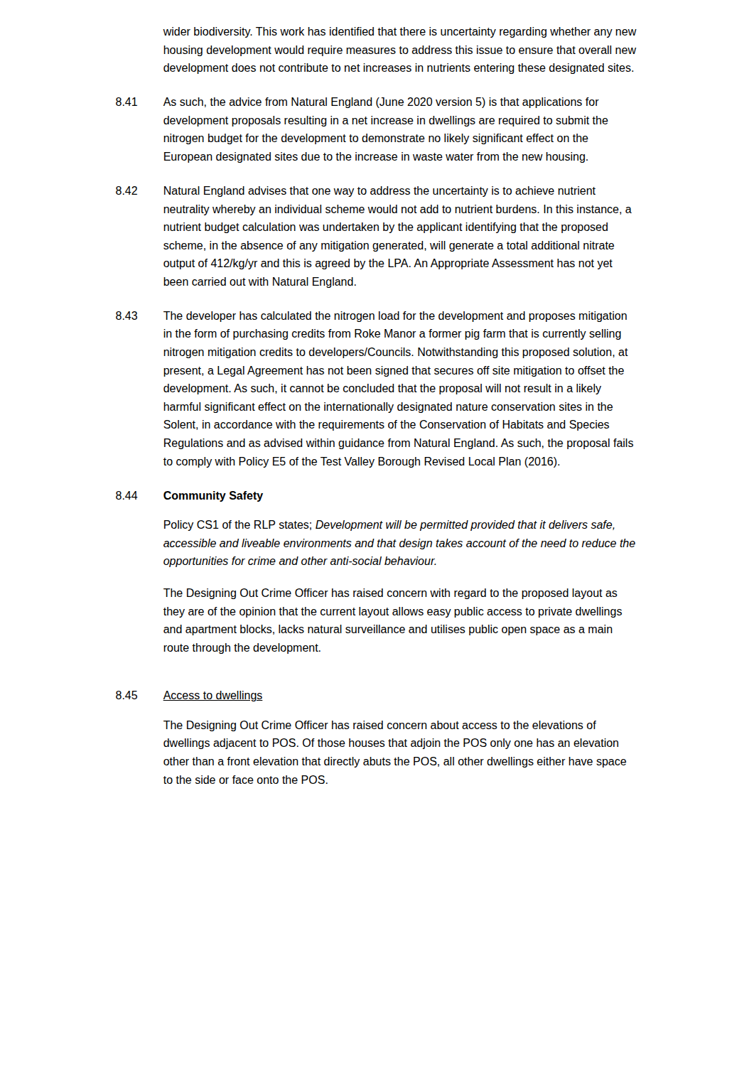wider biodiversity. This work has identified that there is uncertainty regarding whether any new housing development would require measures to address this issue to ensure that overall new development does not contribute to net increases in nutrients entering these designated sites.
8.41
As such, the advice from Natural England (June 2020 version 5) is that applications for development proposals resulting in a net increase in dwellings are required to submit the nitrogen budget for the development to demonstrate no likely significant effect on the European designated sites due to the increase in waste water from the new housing.
8.42
Natural England advises that one way to address the uncertainty is to achieve nutrient neutrality whereby an individual scheme would not add to nutrient burdens. In this instance, a nutrient budget calculation was undertaken by the applicant identifying that the proposed scheme, in the absence of any mitigation generated, will generate a total additional nitrate output of 412/kg/yr and this is agreed by the LPA. An Appropriate Assessment has not yet been carried out with Natural England.
8.43
The developer has calculated the nitrogen load for the development and proposes mitigation in the form of purchasing credits from Roke Manor a former pig farm that is currently selling nitrogen mitigation credits to developers/Councils. Notwithstanding this proposed solution, at present, a Legal Agreement has not been signed that secures off site mitigation to offset the development. As such, it cannot be concluded that the proposal will not result in a likely harmful significant effect on the internationally designated nature conservation sites in the Solent, in accordance with the requirements of the Conservation of Habitats and Species Regulations and as advised within guidance from Natural England. As such, the proposal fails to comply with Policy E5 of the Test Valley Borough Revised Local Plan (2016).
8.44
Community Safety
Policy CS1 of the RLP states; Development will be permitted provided that it delivers safe, accessible and liveable environments and that design takes account of the need to reduce the opportunities for crime and other anti-social behaviour.
The Designing Out Crime Officer has raised concern with regard to the proposed layout as they are of the opinion that the current layout allows easy public access to private dwellings and apartment blocks, lacks natural surveillance and utilises public open space as a main route through the development.
8.45
Access to dwellings
The Designing Out Crime Officer has raised concern about access to the elevations of dwellings adjacent to POS. Of those houses that adjoin the POS only one has an elevation other than a front elevation that directly abuts the POS, all other dwellings either have space to the side or face onto the POS.